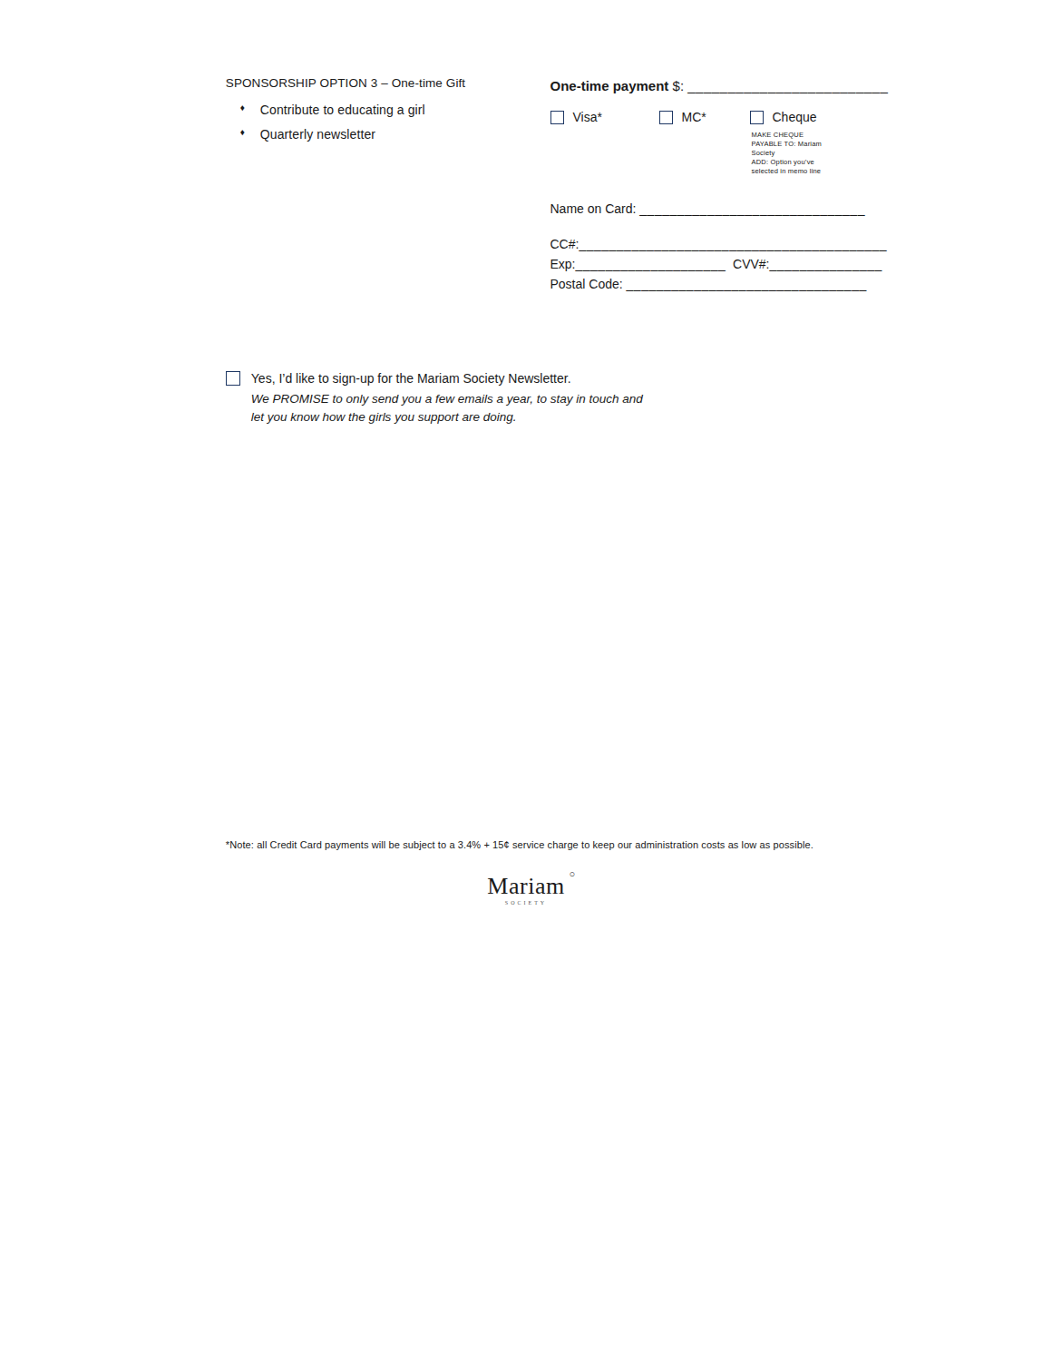SPONSORSHIP OPTION 3 – One-time Gift
Contribute to educating a girl
Quarterly newsletter
One-time payment $: _________________________
Visa* MC* Cheque
MAKE CHEQUE PAYABLE TO: Mariam Society
ADD: Option you’ve selected in memo line
Name on Card: ______________________________
CC#:_________________________________________
Exp:____________________ CVV#:_______________
Postal Code: ________________________________
Yes, I’d like to sign-up for the Mariam Society Newsletter.
We PROMISE to only send you a few emails a year, to stay in touch and let you know how the girls you support are doing.
*Note: all Credit Card payments will be subject to a 3.4% + 15¢ service charge to keep our administration costs as low as possible.
MariamSOCIETY